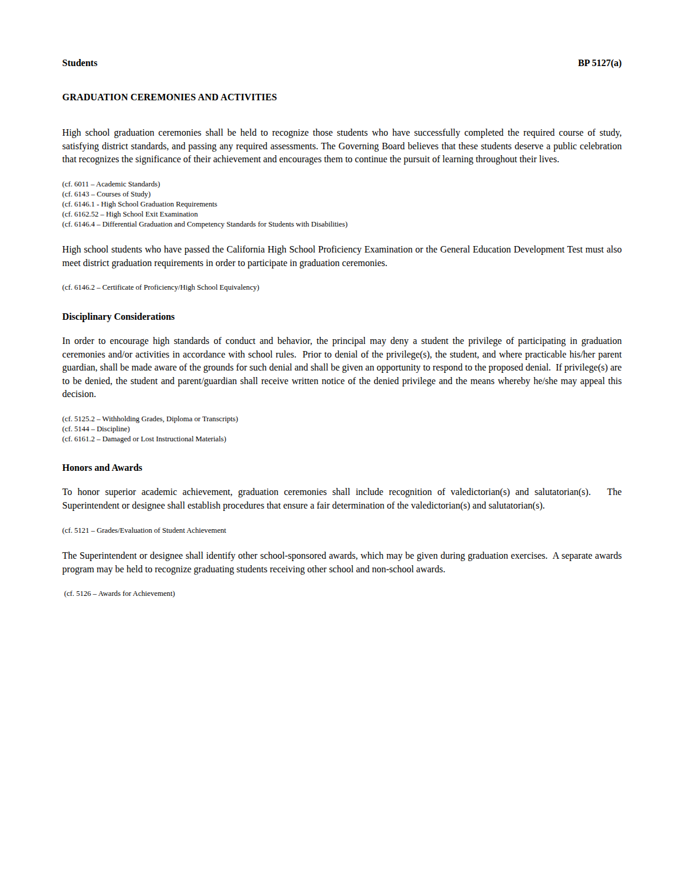Students BP 5127(a)
Graduation Ceremonies and Activities
High school graduation ceremonies shall be held to recognize those students who have successfully completed the required course of study, satisfying district standards, and passing any required assessments. The Governing Board believes that these students deserve a public celebration that recognizes the significance of their achievement and encourages them to continue the pursuit of learning throughout their lives.
(cf. 6011 – Academic Standards)
(cf. 6143 – Courses of Study)
(cf. 6146.1 - High School Graduation Requirements
(cf. 6162.52 – High School Exit Examination
(cf. 6146.4 – Differential Graduation and Competency Standards for Students with Disabilities)
High school students who have passed the California High School Proficiency Examination or the General Education Development Test must also meet district graduation requirements in order to participate in graduation ceremonies.
(cf. 6146.2 – Certificate of Proficiency/High School Equivalency)
Disciplinary Considerations
In order to encourage high standards of conduct and behavior, the principal may deny a student the privilege of participating in graduation ceremonies and/or activities in accordance with school rules. Prior to denial of the privilege(s), the student, and where practicable his/her parent guardian, shall be made aware of the grounds for such denial and shall be given an opportunity to respond to the proposed denial. If privilege(s) are to be denied, the student and parent/guardian shall receive written notice of the denied privilege and the means whereby he/she may appeal this decision.
(cf. 5125.2 – Withholding Grades, Diploma or Transcripts)
(cf. 5144 – Discipline)
(cf. 6161.2 – Damaged or Lost Instructional Materials)
Honors and Awards
To honor superior academic achievement, graduation ceremonies shall include recognition of valedictorian(s) and salutatorian(s). The Superintendent or designee shall establish procedures that ensure a fair determination of the valedictorian(s) and salutatorian(s).
(cf. 5121 – Grades/Evaluation of Student Achievement
The Superintendent or designee shall identify other school-sponsored awards, which may be given during graduation exercises. A separate awards program may be held to recognize graduating students receiving other school and non-school awards.
(cf. 5126 – Awards for Achievement)